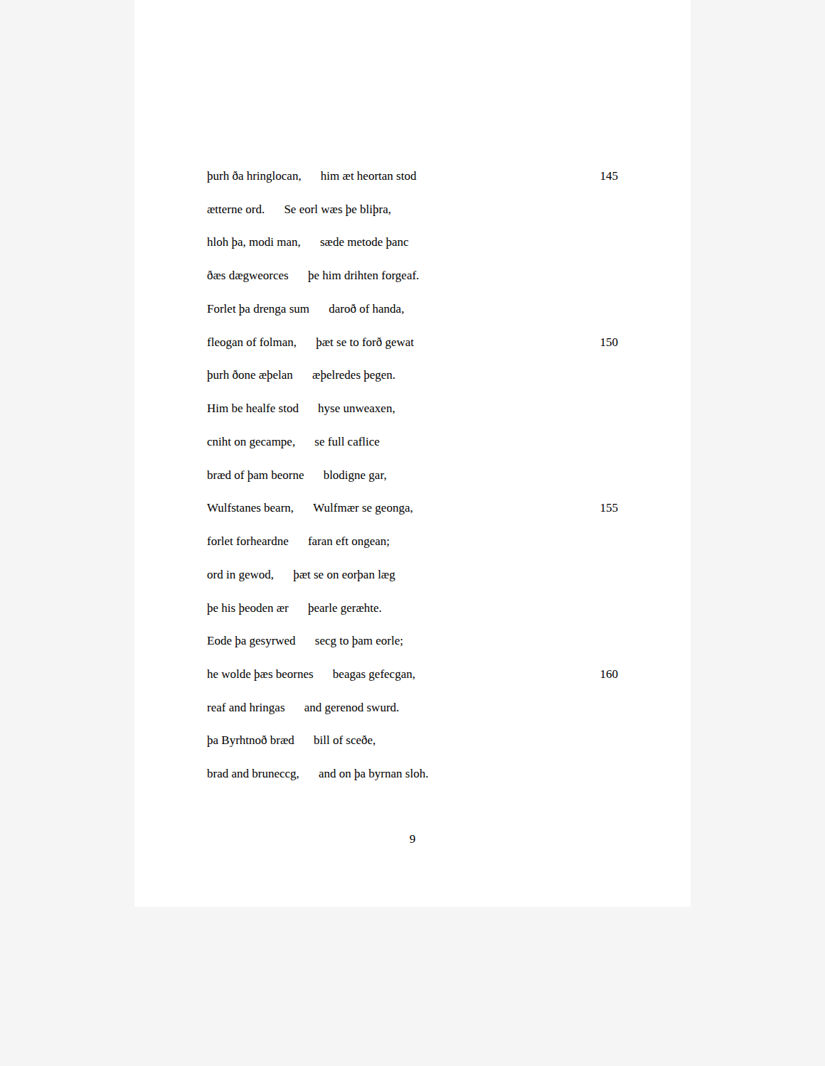þurh ða hringlocan,him æt heortan stod 145
ætterne ord.Se eorl wæs þe bliþra,
hloh þa, modi man,sæde metode þanc
ðæs dægweorcesþe him drihten forgeaf.
Forlet þa drenga sumdaroð of handa,
fleogan of folman,þæt se to forð gewat 150
þurh ðone æþelanæþelredes þegen.
Him be healfe stodhyse unweaxen,
cniht on gecampe,se full caflice
bræd of þam beorneblodigne gar,
Wulfstanes bearn,Wulfmær se geonga, 155
forlet forheardnefaran eft ongean;
ord in gewod,þæt se on eorþan læg
þe his þeoden ærþearle geræhte.
Eode þa gesyrwedsecg to þam eorle;
he wolde þæs beornesbeagas gefecgan, 160
reaf and hringasand gerenod swurd.
þa Byrhtnoð brædbill of sceðe,
brad and bruneccg,and on þa byrnan sloh.
9